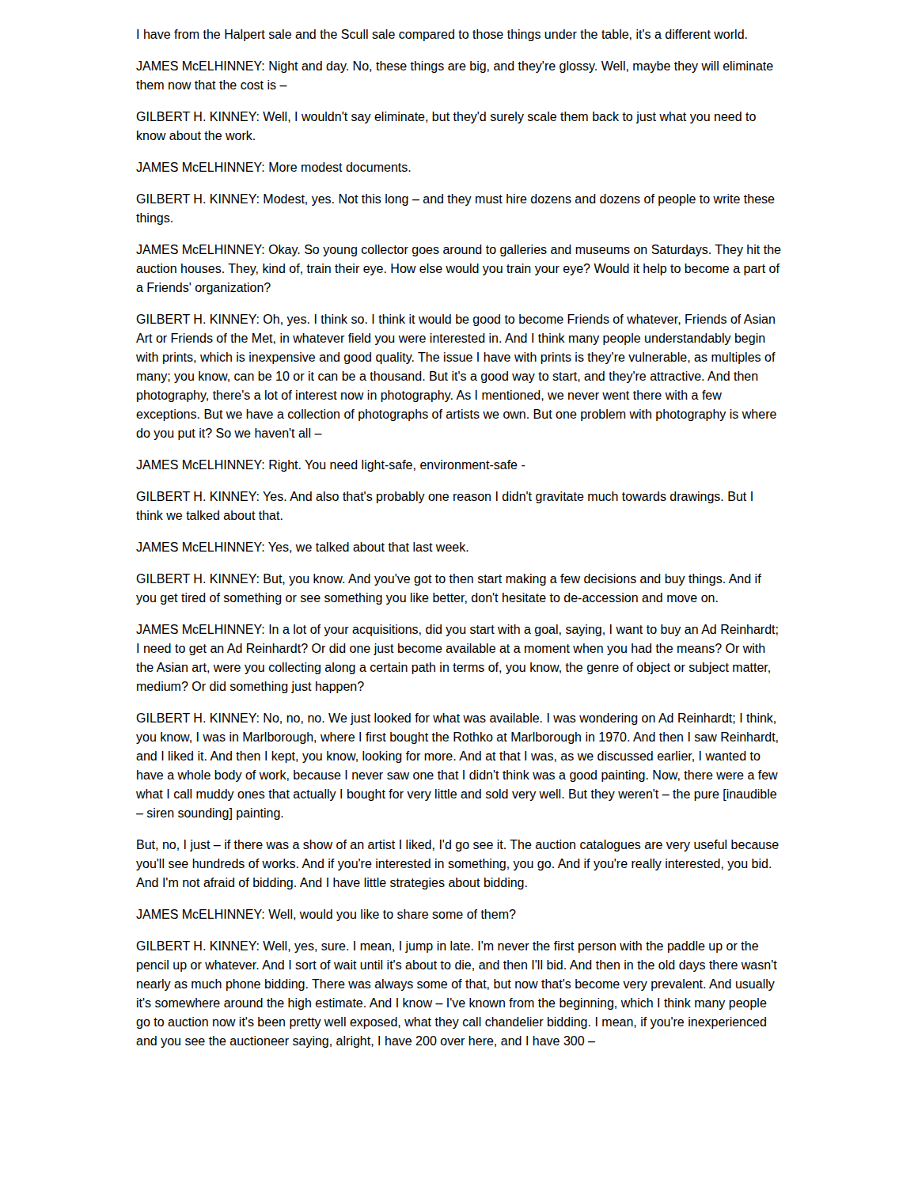I have from the Halpert sale and the Scull sale compared to those things under the table, it's a different world.
JAMES McELHINNEY: Night and day. No, these things are big, and they're glossy. Well, maybe they will eliminate them now that the cost is –
GILBERT H. KINNEY: Well, I wouldn't say eliminate, but they'd surely scale them back to just what you need to know about the work.
JAMES McELHINNEY: More modest documents.
GILBERT H. KINNEY: Modest, yes. Not this long – and they must hire dozens and dozens of people to write these things.
JAMES McELHINNEY: Okay. So young collector goes around to galleries and museums on Saturdays. They hit the auction houses. They, kind of, train their eye. How else would you train your eye? Would it help to become a part of a Friends' organization?
GILBERT H. KINNEY: Oh, yes. I think so. I think it would be good to become Friends of whatever, Friends of Asian Art or Friends of the Met, in whatever field you were interested in. And I think many people understandably begin with prints, which is inexpensive and good quality. The issue I have with prints is they're vulnerable, as multiples of many; you know, can be 10 or it can be a thousand. But it's a good way to start, and they're attractive. And then photography, there's a lot of interest now in photography. As I mentioned, we never went there with a few exceptions. But we have a collection of photographs of artists we own. But one problem with photography is where do you put it? So we haven't all –
JAMES McELHINNEY: Right. You need light-safe, environment-safe -
GILBERT H. KINNEY: Yes. And also that's probably one reason I didn't gravitate much towards drawings. But I think we talked about that.
JAMES McELHINNEY: Yes, we talked about that last week.
GILBERT H. KINNEY: But, you know. And you've got to then start making a few decisions and buy things. And if you get tired of something or see something you like better, don't hesitate to de-accession and move on.
JAMES McELHINNEY: In a lot of your acquisitions, did you start with a goal, saying, I want to buy an Ad Reinhardt; I need to get an Ad Reinhardt? Or did one just become available at a moment when you had the means? Or with the Asian art, were you collecting along a certain path in terms of, you know, the genre of object or subject matter, medium? Or did something just happen?
GILBERT H. KINNEY: No, no, no. We just looked for what was available. I was wondering on Ad Reinhardt; I think, you know, I was in Marlborough, where I first bought the Rothko at Marlborough in 1970. And then I saw Reinhardt, and I liked it. And then I kept, you know, looking for more. And at that I was, as we discussed earlier, I wanted to have a whole body of work, because I never saw one that I didn't think was a good painting. Now, there were a few what I call muddy ones that actually I bought for very little and sold very well. But they weren't – the pure [inaudible – siren sounding] painting.
But, no, I just – if there was a show of an artist I liked, I'd go see it. The auction catalogues are very useful because you'll see hundreds of works. And if you're interested in something, you go. And if you're really interested, you bid. And I'm not afraid of bidding. And I have little strategies about bidding.
JAMES McELHINNEY: Well, would you like to share some of them?
GILBERT H. KINNEY: Well, yes, sure. I mean, I jump in late. I'm never the first person with the paddle up or the pencil up or whatever. And I sort of wait until it's about to die, and then I'll bid. And then in the old days there wasn't nearly as much phone bidding. There was always some of that, but now that's become very prevalent. And usually it's somewhere around the high estimate. And I know – I've known from the beginning, which I think many people go to auction now it's been pretty well exposed, what they call chandelier bidding. I mean, if you're inexperienced and you see the auctioneer saying, alright, I have 200 over here, and I have 300 –